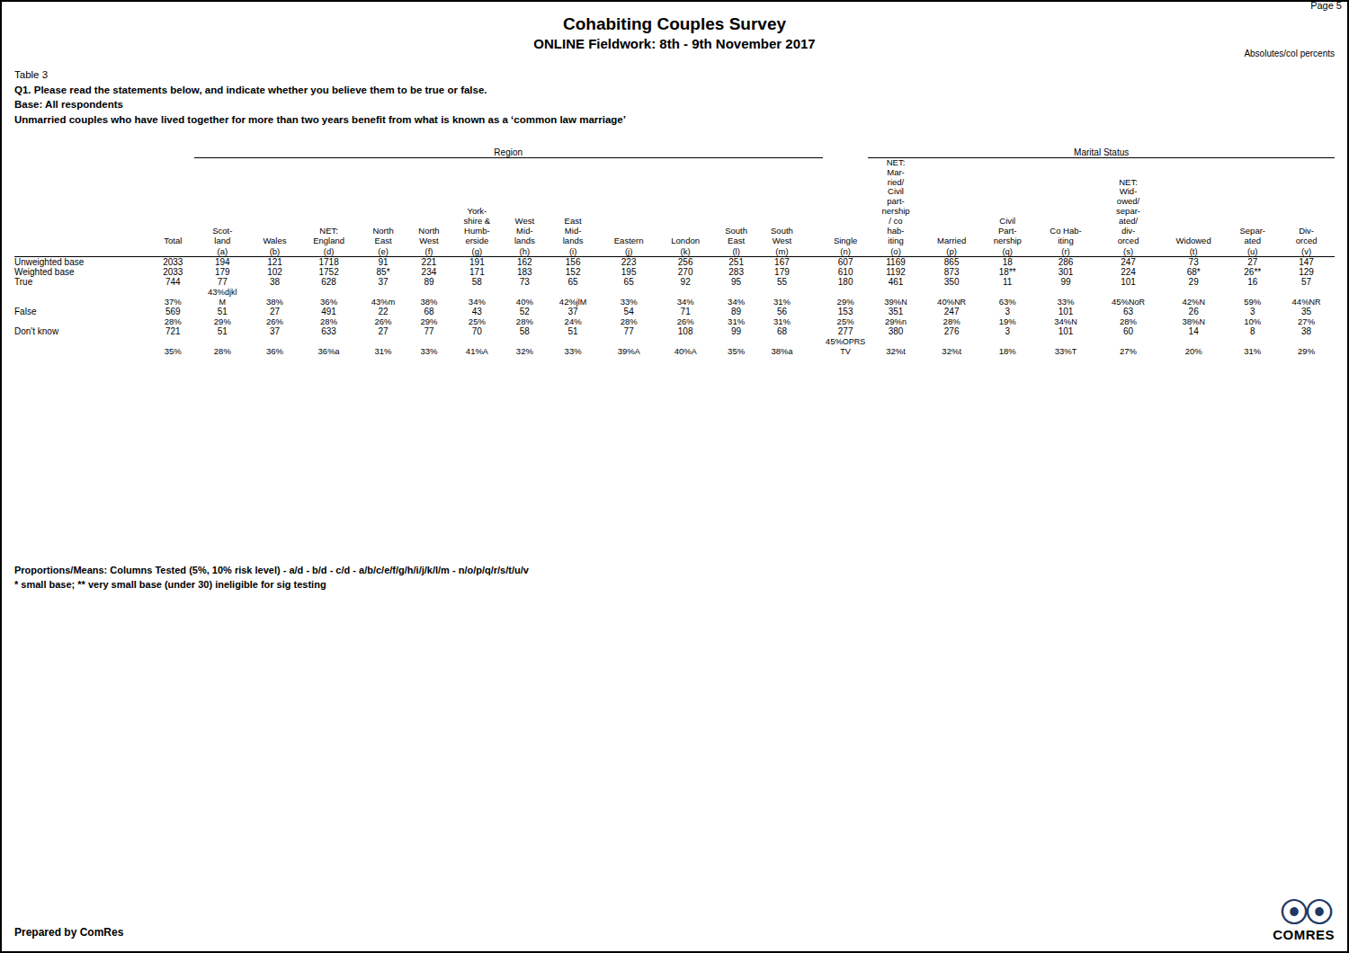Page 5
Cohabiting Couples Survey
ONLINE Fieldwork: 8th - 9th November 2017
Absolutes/col percents
Table 3
Q1. Please read the statements below, and indicate whether you believe them to be true or false.
Base: All respondents
Unmarried couples who have lived together for more than two years benefit from what is known as a ‘common law marriage’
| | | Region | | Marital Status |
| | Total | Scot- land | Wales | NET: England | North East | North West | York- shire & Humb- erside | West Mid- lands | East Mid- lands | Eastern | London | South East | South West | | Single | NET: Mar- ried/ Civil part- nership / co hab- iting | Married | Civil Part- nership | Co Hab- iting | NET: Wid- owed/ separ- ated/ div- orced | Widowed | Separ- ated | Div- orced |
| | | (a) | (b) | (d) | (e) | (f) | (g) | (h) | (i) | (j) | (k) | (l) | (m) | | (n) | (o) | (p) | (q) | (r) | (s) | (t) | (u) | (v) |
| Unweighted base | 2033 | 194 | 121 | 1718 | 91 | 221 | 191 | 162 | 156 | 223 | 256 | 251 | 167 | | 607 | 1169 | 865 | 18 | 286 | 247 | 73 | 27 | 147 |
| Weighted base | 2033 | 179 | 102 | 1752 | 85* | 234 | 171 | 183 | 152 | 195 | 270 | 283 | 179 | | 610 | 1192 | 873 | 18** | 301 | 224 | 68* | 26** | 129 |
| True | 744 | 77 | 38 | 628 | 37 | 89 | 58 | 73 | 65 | 65 | 92 | 95 | 55 | | 180 | 461 | 350 | 11 | 99 | 101 | 29 | 16 | 57 |
| | 37% | 43% djkl M | 38% | 36% | 43% m | 38% | 34% | 40% | 42% jlM | 33% | 34% | 34% | 31% | | 29% | 39% N | 40% NR | 63% | 33% | 45% NoR | 42% N | 59% | 44% NR |
| False | 569 | 51 | 27 | 491 | 22 | 68 | 43 | 52 | 37 | 54 | 71 | 89 | 56 | | 153 | 351 | 247 | 3 | 101 | 63 | 26 | 3 | 35 |
| | 28% | 29% | 26% | 28% | 26% | 29% | 25% | 28% | 24% | 28% | 26% | 31% | 31% | | 25% | 29% n | 28% | 19% | 34% N | 28% | 38% N | 10% | 27% |
| Don't know | 721 | 51 | 37 | 633 | 27 | 77 | 70 | 58 | 51 | 77 | 108 | 99 | 68 | | 277 | 380 | 276 | 3 | 101 | 60 | 14 | 8 | 38 |
| | 35% | 28% | 36% | 36% a | 31% | 33% | 41% A | 32% | 33% | 39% A | 40% A | 35% | 38% a | | 45% OPRS TV | 32% t | 32% t | 18% | 33% T | 27% | 20% | 31% | 29% |
Proportions/Means: Columns Tested (5%, 10% risk level) - a/d - b/d - c/d - a/b/c/e/f/g/h/i/j/k/l/m - n/o/p/q/r/s/t/u/v
* small base; ** very small base (under 30) ineligible for sig testing
Prepared by ComRes
⦿⦿
COMRES